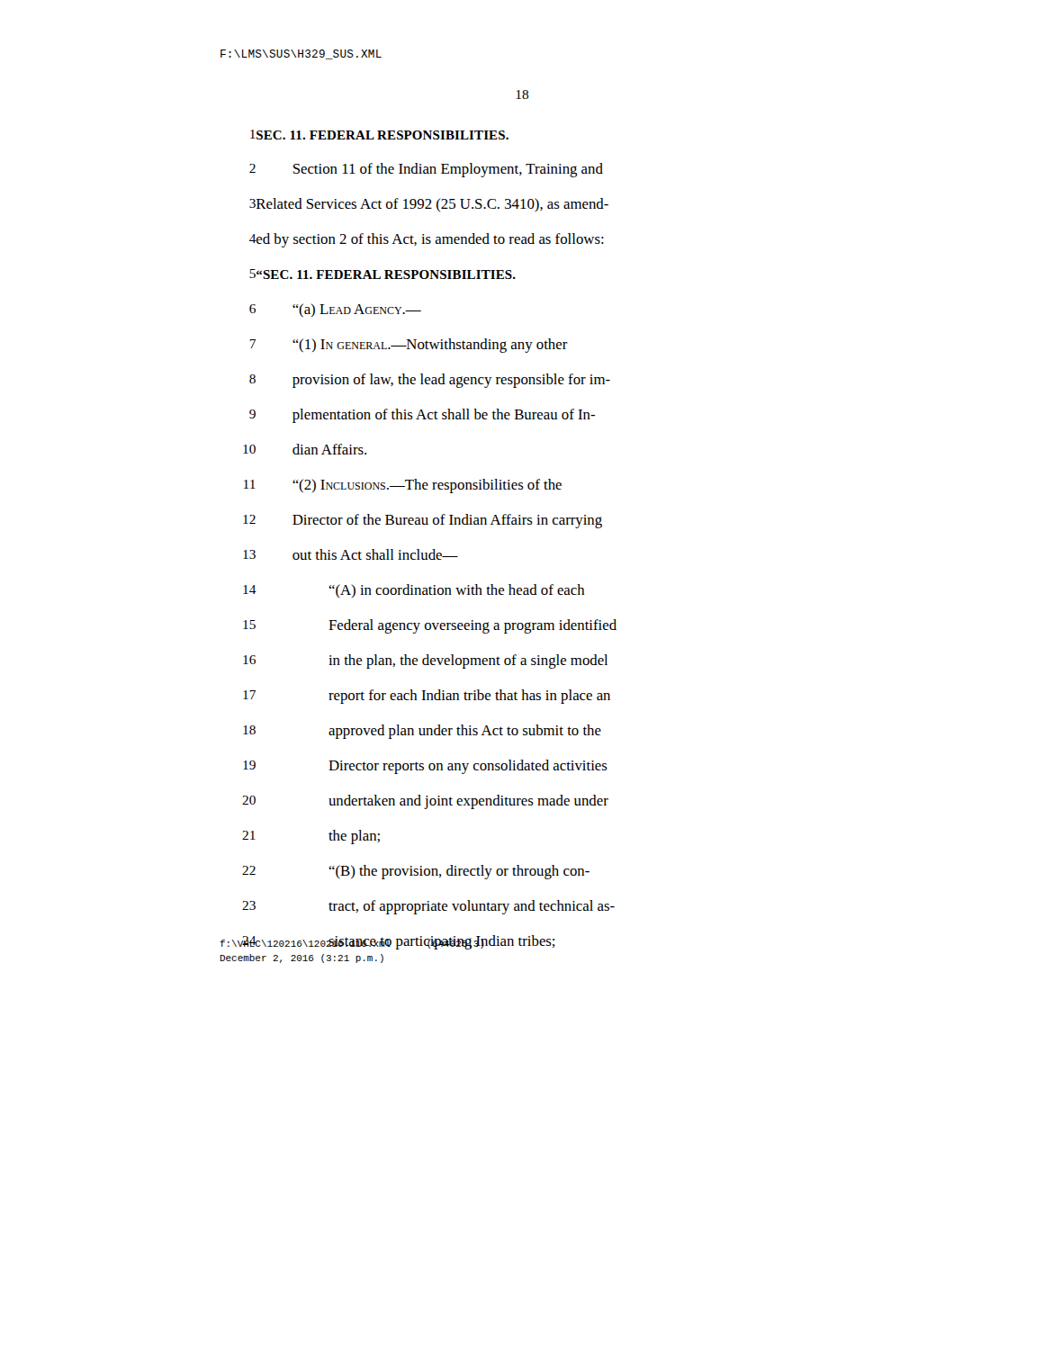F:\LMS\SUS\H329_SUS.XML
18
| 1 | SEC. 11. FEDERAL RESPONSIBILITIES. |
| 2 | Section 11 of the Indian Employment, Training and |
| 3 | Related Services Act of 1992 (25 U.S.C. 3410), as amend- |
| 4 | ed by section 2 of this Act, is amended to read as follows: |
| 5 | “SEC. 11. FEDERAL RESPONSIBILITIES. |
| 6 | “(a) L ead A gency .— |
| 7 | “(1) I n general .—Notwithstanding any other |
| 8 | provision of law, the lead agency responsible for im- |
| 9 | plementation of this Act shall be the Bureau of In- |
| 10 | dian Affairs. |
| 11 | “(2) I nclusions .—The responsibilities of the |
| 12 | Director of the Bureau of Indian Affairs in carrying |
| 13 | out this Act shall include— |
| 14 | “(A) in coordination with the head of each |
| 15 | Federal agency overseeing a program identified |
| 16 | in the plan, the development of a single model |
| 17 | report for each Indian tribe that has in place an |
| 18 | approved plan under this Act to submit to the |
| 19 | Director reports on any consolidated activities |
| 20 | undertaken and joint expenditures made under |
| 21 | the plan; |
| 22 | “(B) the provision, directly or through con- |
| 23 | tract, of appropriate voluntary and technical as- |
| 24 | sistance to participating Indian tribes; |
f:\VHLC\120216\120216.116.xml (644025|3)
December 2, 2016 (3:21 p.m.)